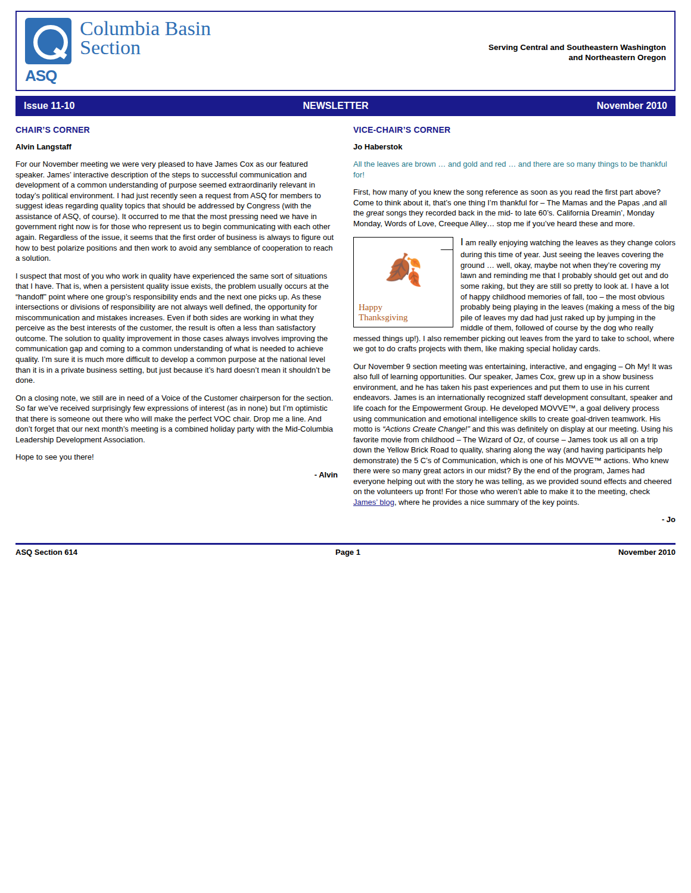ASQ
Columbia Basin
Section
Serving Central and Southeastern Washington
and Northeastern Oregon
Issue 11-10 NEWSLETTER November 2010
CHAIR’S CORNER
Alvin Langstaff
For our November meeting we were very pleased to have James Cox as our featured speaker. James’ interactive description of the steps to successful communication and development of a common understanding of purpose seemed extraordinarily relevant in today’s political environment. I had just recently seen a request from ASQ for members to suggest ideas regarding quality topics that should be addressed by Congress (with the assistance of ASQ, of course). It occurred to me that the most pressing need we have in government right now is for those who represent us to begin communicating with each other again. Regardless of the issue, it seems that the first order of business is always to figure out how to best polarize positions and then work to avoid any semblance of cooperation to reach a solution.
I suspect that most of you who work in quality have experienced the same sort of situations that I have. That is, when a persistent quality issue exists, the problem usually occurs at the “handoff” point where one group’s responsibility ends and the next one picks up. As these intersections or divisions of responsibility are not always well defined, the opportunity for miscommunication and mistakes increases. Even if both sides are working in what they perceive as the best interests of the customer, the result is often a less than satisfactory outcome. The solution to quality improvement in those cases always involves improving the communication gap and coming to a common understanding of what is needed to achieve quality. I’m sure it is much more difficult to develop a common purpose at the national level than it is in a private business setting, but just because it’s hard doesn’t mean it shouldn’t be done.
On a closing note, we still are in need of a Voice of the Customer chairperson for the section. So far we’ve received surprisingly few expressions of interest (as in none) but I’m optimistic that there is someone out there who will make the perfect VOC chair. Drop me a line. And don’t forget that our next month’s meeting is a combined holiday party with the Mid-Columbia Leadership Development Association.
Hope to see you there!
- Alvin
VICE-CHAIR’S CORNER
Jo Haberstok
All the leaves are brown … and gold and red … and there are so many things to be thankful for!
First, how many of you knew the song reference as soon as you read the first part above? Come to think about it, that’s one thing I’m thankful for – The Mamas and the Papas ,and all the great songs they recorded back in the mid- to late 60’s. California Dreamin’, Monday Monday, Words of Love, Creeque Alley… stop me if you’ve heard these and more.
🍂
Happy
Thanksgiving
I am really enjoying watching the leaves as they change colors during this time of year. Just seeing the leaves covering the ground … well, okay, maybe not when they’re covering my lawn and reminding me that I probably should get out and do some raking, but they are still so pretty to look at. I have a lot of happy childhood memories of fall, too – the most obvious probably being playing in the leaves (making a mess of the big pile of leaves my dad had just raked up by jumping in the middle of them, followed of course by the dog who really messed things up!). I also remember picking out leaves from the yard to take to school, where we got to do crafts projects with them, like making special holiday cards.
Our November 9 section meeting was entertaining, interactive, and engaging – Oh My! It was also full of learning opportunities. Our speaker, James Cox, grew up in a show business environment, and he has taken his past experiences and put them to use in his current endeavors. James is an internationally recognized staff development consultant, speaker and life coach for the Empowerment Group. He developed MOVVE™, a goal delivery process using communication and emotional intelligence skills to create goal-driven teamwork. His motto is “Actions Create Change!” and this was definitely on display at our meeting. Using his favorite movie from childhood – The Wizard of Oz, of course – James took us all on a trip down the Yellow Brick Road to quality, sharing along the way (and having participants help demonstrate) the 5 C’s of Communication, which is one of his MOVVE™ actions. Who knew there were so many great actors in our midst? By the end of the program, James had everyone helping out with the story he was telling, as we provided sound effects and cheered on the volunteers up front! For those who weren’t able to make it to the meeting, check James’ blog, where he provides a nice summary of the key points.
- Jo
ASQ Section 614 Page 1 November 2010